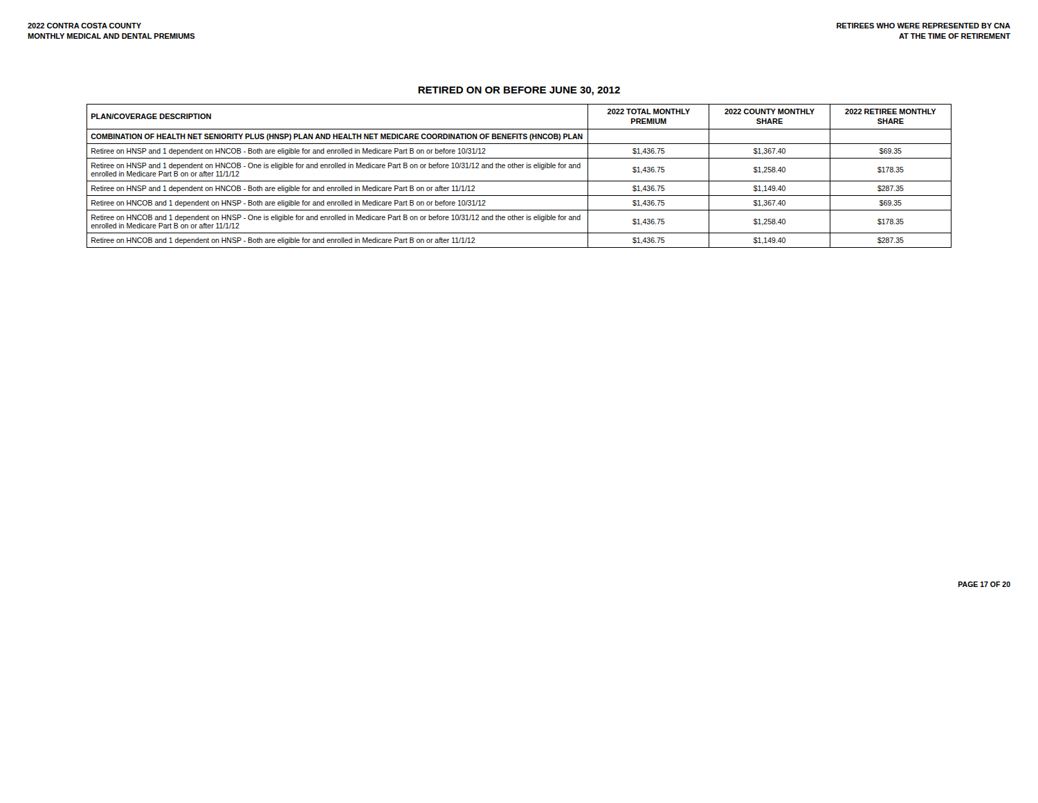2022 CONTRA COSTA COUNTY
MONTHLY MEDICAL AND DENTAL PREMIUMS
RETIREES WHO WERE REPRESENTED BY CNA
AT THE TIME OF RETIREMENT
RETIRED ON OR BEFORE JUNE 30, 2012
| PLAN/COVERAGE DESCRIPTION | 2022 TOTAL MONTHLY PREMIUM | 2022 COUNTY MONTHLY SHARE | 2022 RETIREE MONTHLY SHARE |
| --- | --- | --- | --- |
| COMBINATION OF HEALTH NET SENIORITY PLUS (HNSP) PLAN AND HEALTH NET MEDICARE COORDINATION OF BENEFITS (HNCOB) PLAN | | | |
| Retiree on HNSP and 1 dependent on HNCOB - Both are eligible for and enrolled in Medicare Part B on or before 10/31/12 | $1,436.75 | $1,367.40 | $69.35 |
| Retiree on HNSP and 1 dependent on HNCOB - One is eligible for and enrolled in Medicare Part B on or before 10/31/12 and the other is eligible for and enrolled in Medicare Part B on or after 11/1/12 | $1,436.75 | $1,258.40 | $178.35 |
| Retiree on HNSP and 1 dependent on HNCOB - Both are eligible for and enrolled in Medicare Part B on or after 11/1/12 | $1,436.75 | $1,149.40 | $287.35 |
| Retiree on HNCOB and 1 dependent on HNSP - Both are eligible for and enrolled in Medicare Part B on or before 10/31/12 | $1,436.75 | $1,367.40 | $69.35 |
| Retiree on HNCOB and 1 dependent on HNSP - One is eligible for and enrolled in Medicare Part B on or before 10/31/12 and the other is eligible for and enrolled in Medicare Part B on or after 11/1/12 | $1,436.75 | $1,258.40 | $178.35 |
| Retiree on HNCOB and 1 dependent on HNSP - Both are eligible for and enrolled in Medicare Part B on or after 11/1/12 | $1,436.75 | $1,149.40 | $287.35 |
PAGE 17 OF 20